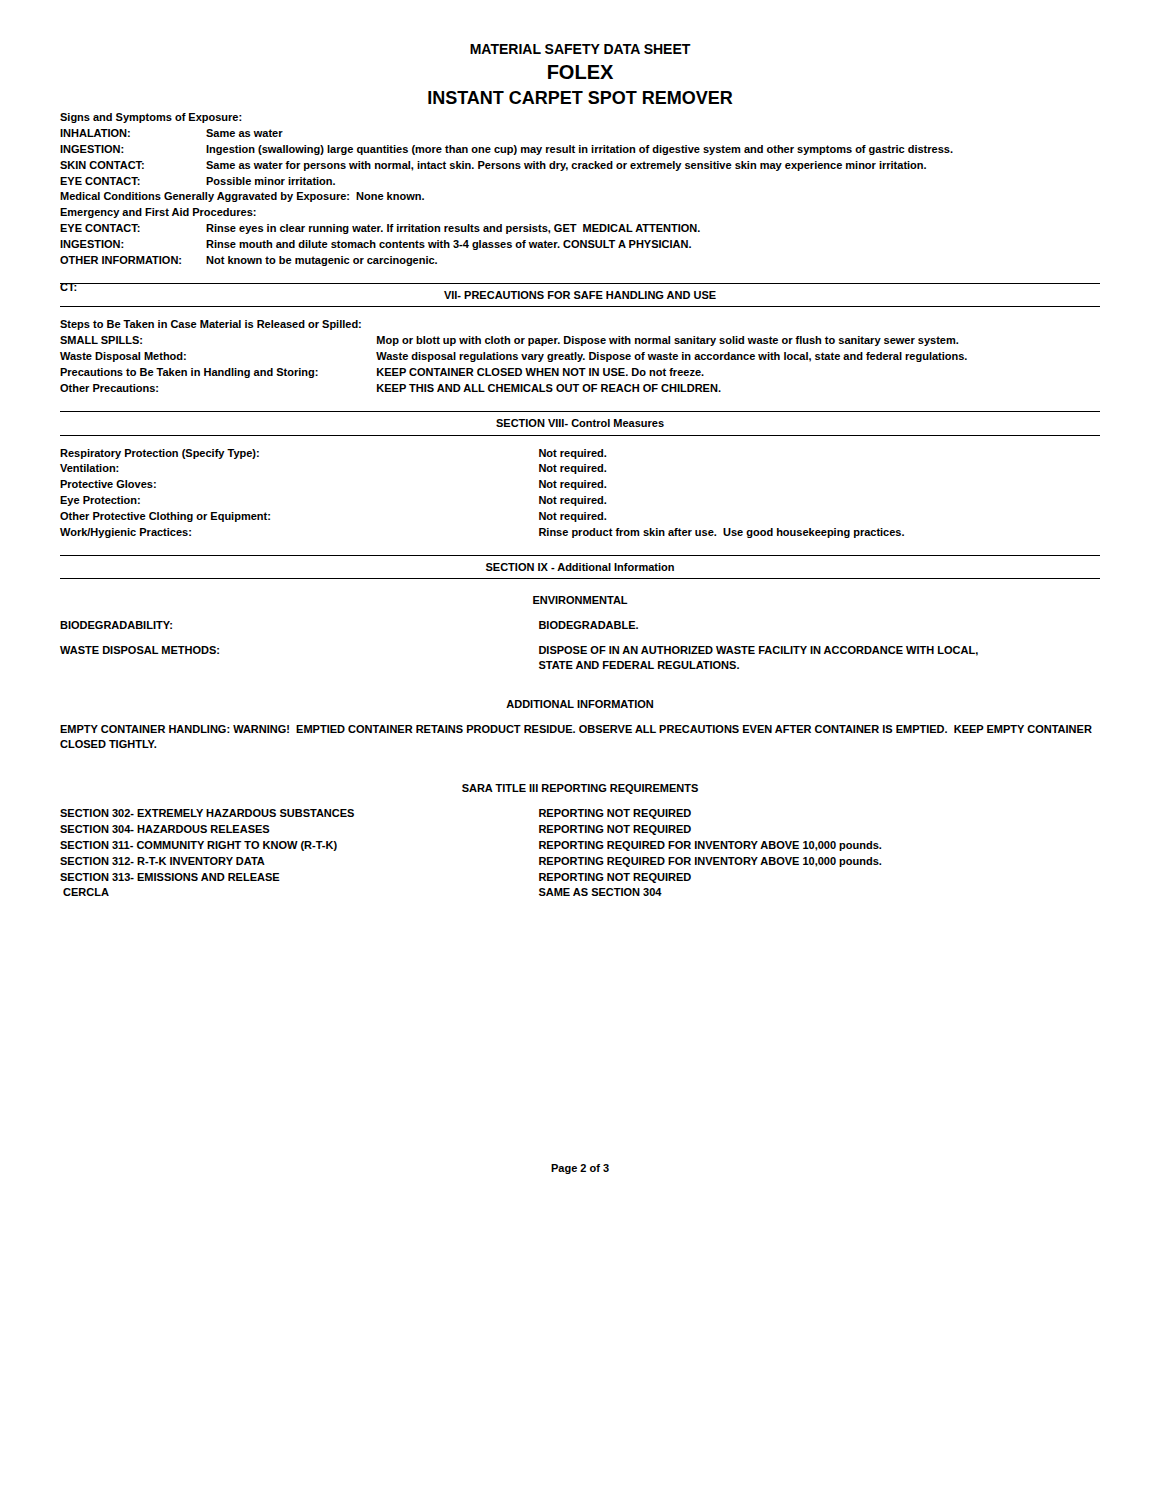MATERIAL SAFETY DATA SHEET
FOLEX
INSTANT CARPET SPOT REMOVER
CT:
| Signs and Symptoms of Exposure: |
| INHALATION: | Same as water |
| INGESTION: | Ingestion (swallowing) large quantities (more than one cup) may result in irritation of digestive system and other symptoms of gastric distress. |
| SKIN CONTACT: | Same as water for persons with normal, intact skin. Persons with dry, cracked or extremely sensitive skin may experience minor irritation. |
| EYE CONTACT: | Possible minor irritation. |
| Medical Conditions Generally Aggravated by Exposure: None known. |
| Emergency and First Aid Procedures: |
| EYE CONTACT: | Rinse eyes in clear running water. If irritation results and persists, GET MEDICAL ATTENTION. |
| INGESTION: | Rinse mouth and dilute stomach contents with 3-4 glasses of water. CONSULT A PHYSICIAN. |
| OTHER INFORMATION: | Not known to be mutagenic or carcinogenic. |
VII- PRECAUTIONS FOR SAFE HANDLING AND USE
| Steps to Be Taken in Case Material is Released or Spilled: |
| SMALL SPILLS: | Mop or blott up with cloth or paper. Dispose with normal sanitary solid waste or flush to sanitary sewer system. |
| Waste Disposal Method: | Waste disposal regulations vary greatly. Dispose of waste in accordance with local, state and federal regulations. |
| Precautions to Be Taken in Handling and Storing: | KEEP CONTAINER CLOSED WHEN NOT IN USE. Do not freeze. |
| Other Precautions: | KEEP THIS AND ALL CHEMICALS OUT OF REACH OF CHILDREN. |
SECTION VIII- Control Measures
| Respiratory Protection (Specify Type): | Not required. |
| Ventilation: | Not required. |
| Protective Gloves: | Not required. |
| Eye Protection: | Not required. |
| Other Protective Clothing or Equipment: | Not required. |
| Work/Hygienic Practices: | Rinse product from skin after use. Use good housekeeping practices. |
SECTION IX - Additional Information
ENVIRONMENTAL
| BIODEGRADABILITY: | BIODEGRADABLE. |
| WASTE DISPOSAL METHODS: | DISPOSE OF IN AN AUTHORIZED WASTE FACILITY IN ACCORDANCE WITH LOCAL, STATE AND FEDERAL REGULATIONS. |
ADDITIONAL INFORMATION
EMPTY CONTAINER HANDLING: WARNING! EMPTIED CONTAINER RETAINS PRODUCT RESIDUE. OBSERVE ALL PRECAUTIONS EVEN AFTER CONTAINER IS EMPTIED. KEEP EMPTY CONTAINER CLOSED TIGHTLY.
SARA TITLE III REPORTING REQUIREMENTS
| SECTION 302- EXTREMELY HAZARDOUS SUBSTANCES | REPORTING NOT REQUIRED |
| SECTION 304- HAZARDOUS RELEASES | REPORTING NOT REQUIRED |
| SECTION 311- COMMUNITY RIGHT TO KNOW (R-T-K) | REPORTING REQUIRED FOR INVENTORY ABOVE 10,000 pounds. |
| SECTION 312- R-T-K INVENTORY DATA | REPORTING REQUIRED FOR INVENTORY ABOVE 10,000 pounds. |
| SECTION 313- EMISSIONS AND RELEASE | REPORTING NOT REQUIRED |
| CERCLA | SAME AS SECTION 304 |
Page 2 of 3